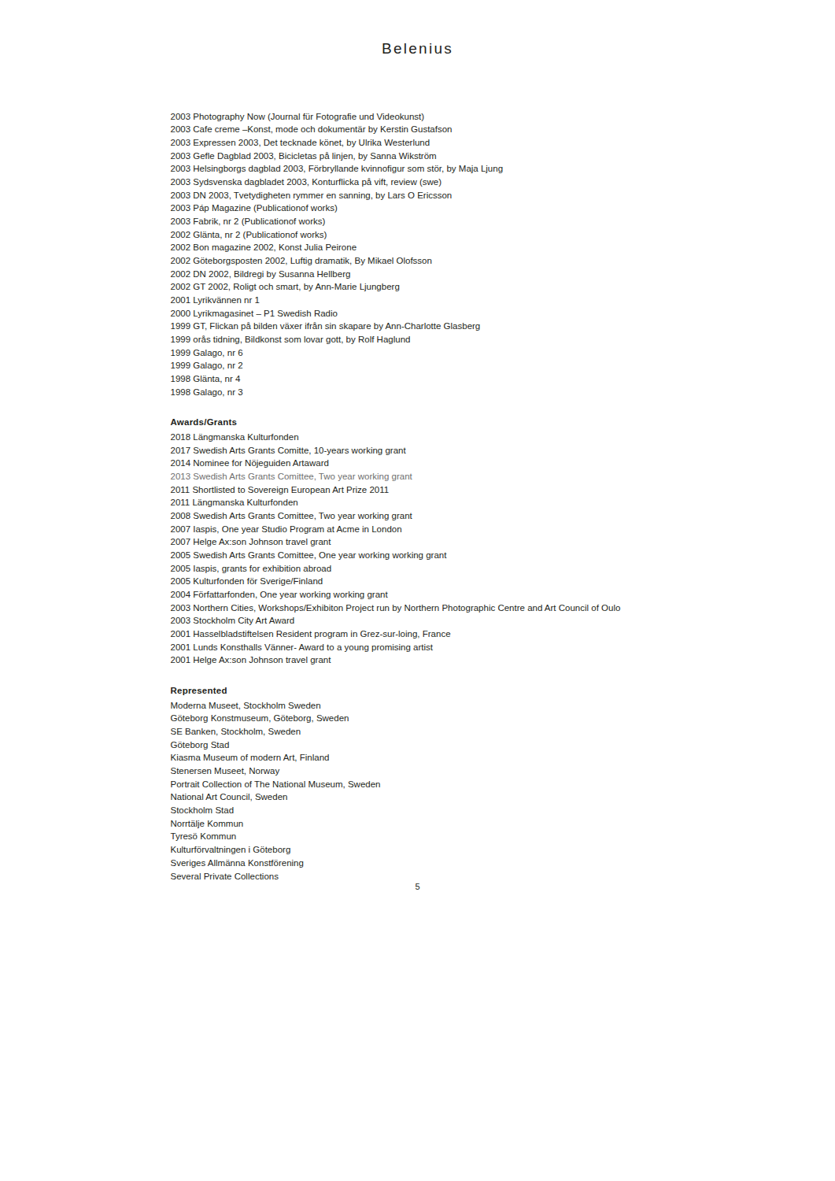Belenius
2003 Photography Now (Journal für Fotografie und Videokunst)
2003 Cafe creme –Konst, mode och dokumentär by Kerstin Gustafson
2003 Expressen 2003, Det tecknade könet, by Ulrika Westerlund
2003 Gefle Dagblad 2003, Bicicletas på linjen, by Sanna Wikström
2003 Helsingborgs dagblad 2003, Förbryllande kvinnofigur som stör, by Maja Ljung
2003 Sydsvenska dagbladet 2003, Konturflicka på vift, review (swe)
2003 DN 2003, Tvetydigheten rymmer en sanning, by Lars O Ericsson
2003 Páp Magazine (Publicationof works)
2003 Fabrik, nr 2 (Publicationof works)
2002 Glänta, nr 2 (Publicationof works)
2002 Bon magazine 2002, Konst Julia Peirone
2002 Göteborgsposten 2002, Luftig dramatik, By Mikael Olofsson
2002 DN 2002, Bildregi by Susanna Hellberg
2002 GT 2002, Roligt och smart, by Ann-Marie Ljungberg
2001 Lyrikvännen nr 1
2000 Lyrikmagasinet – P1 Swedish Radio
1999 GT, Flickan på bilden växer ifrån sin skapare by Ann-Charlotte Glasberg
1999 orås tidning, Bildkonst som lovar gott, by Rolf Haglund
1999 Galago, nr 6
1999 Galago, nr 2
1998 Glänta, nr 4
1998 Galago, nr 3
Awards/Grants
2018 Längmanska Kulturfonden
2017 Swedish Arts Grants Comitte, 10-years working grant
2014 Nominee for Nöjeguiden Artaward
2013 Swedish Arts Grants Comittee, Two year working grant
2011 Shortlisted to Sovereign European Art Prize 2011
2011 Längmanska Kulturfonden
2008 Swedish Arts Grants Comittee, Two year working grant
2007 Iaspis, One year Studio Program at Acme in London
2007 Helge Ax:son Johnson travel grant
2005 Swedish Arts Grants Comittee, One year working working grant
2005 Iaspis, grants for exhibition abroad
2005 Kulturfonden för Sverige/Finland
2004 Författarfonden, One year working working grant
2003 Northern Cities, Workshops/Exhibiton Project run by Northern Photographic Centre and Art Council of Oulo
2003 Stockholm City Art Award
2001 Hasselbladstiftelsen Resident program in Grez-sur-loing, France
2001 Lunds Konsthalls Vänner- Award to a young promising artist
2001 Helge Ax:son Johnson travel grant
Represented
Moderna Museet, Stockholm Sweden
Göteborg Konstmuseum, Göteborg, Sweden
SE Banken, Stockholm, Sweden
Göteborg Stad
Kiasma Museum of modern Art, Finland
Stenersen Museet, Norway
Portrait Collection of The National Museum, Sweden
National Art Council, Sweden
Stockholm Stad
Norrtälje Kommun
Tyresö Kommun
Kulturförvaltningen i Göteborg
Sveriges Allmänna Konstförening
Several Private Collections
5